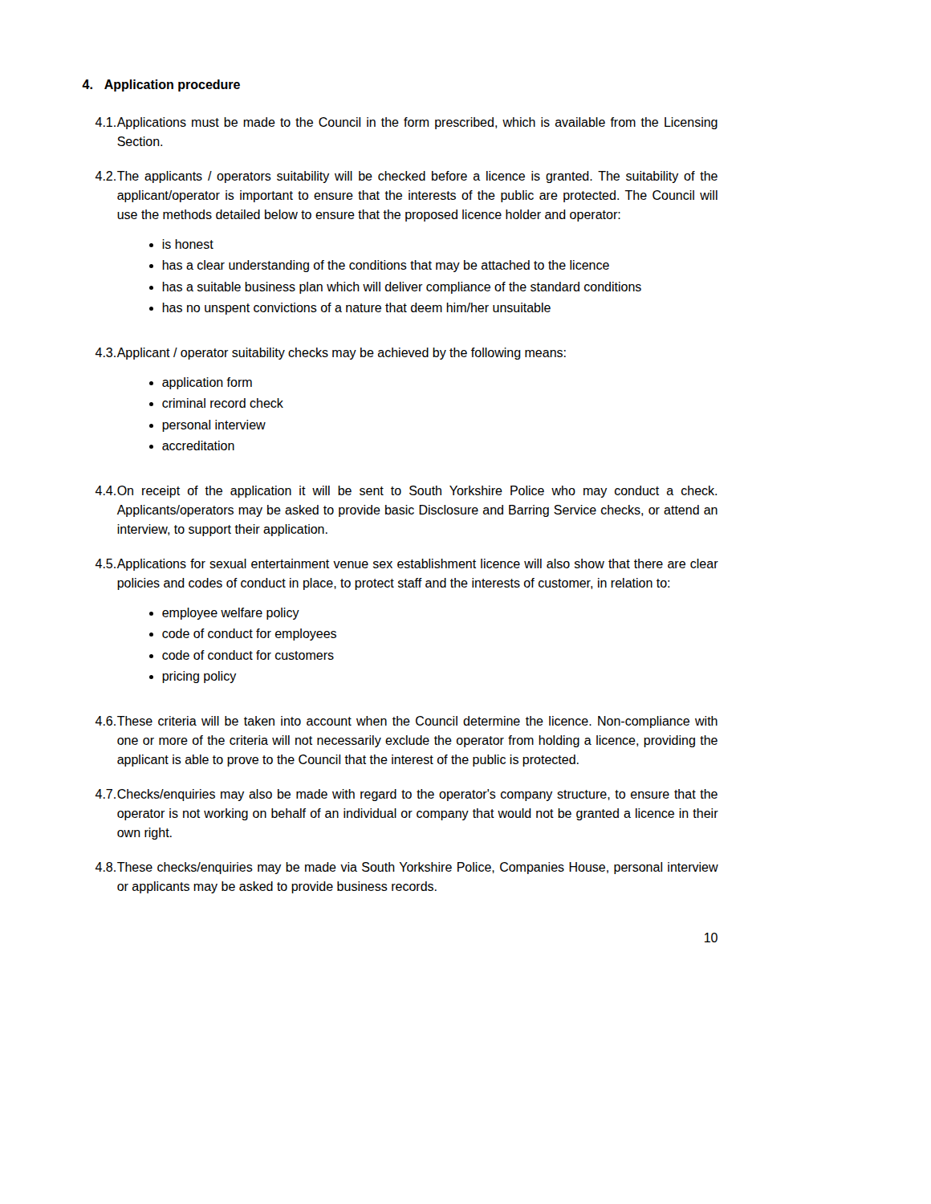4.
Application procedure
4.1.
Applications must be made to the Council in the form prescribed, which is available from the Licensing Section.
4.2.
The applicants / operators suitability will be checked before a licence is granted. The suitability of the applicant/operator is important to ensure that the interests of the public are protected. The Council will use the methods detailed below to ensure that the proposed licence holder and operator:
is honest
has a clear understanding of the conditions that may be attached to the licence
has a suitable business plan which will deliver compliance of the standard conditions
has no unspent convictions of a nature that deem him/her unsuitable
4.3.
Applicant / operator suitability checks may be achieved by the following means:
application form
criminal record check
personal interview
accreditation
4.4.
On receipt of the application it will be sent to South Yorkshire Police who may conduct a check. Applicants/operators may be asked to provide basic Disclosure and Barring Service checks, or attend an interview, to support their application.
4.5.
Applications for sexual entertainment venue sex establishment licence will also show that there are clear policies and codes of conduct in place, to protect staff and the interests of customer, in relation to:
employee welfare policy
code of conduct for employees
code of conduct for customers
pricing policy
4.6.
These criteria will be taken into account when the Council determine the licence. Non-compliance with one or more of the criteria will not necessarily exclude the operator from holding a licence, providing the applicant is able to prove to the Council that the interest of the public is protected.
4.7.
Checks/enquiries may also be made with regard to the operator's company structure, to ensure that the operator is not working on behalf of an individual or company that would not be granted a licence in their own right.
4.8.
These checks/enquiries may be made via South Yorkshire Police, Companies House, personal interview or applicants may be asked to provide business records.
10